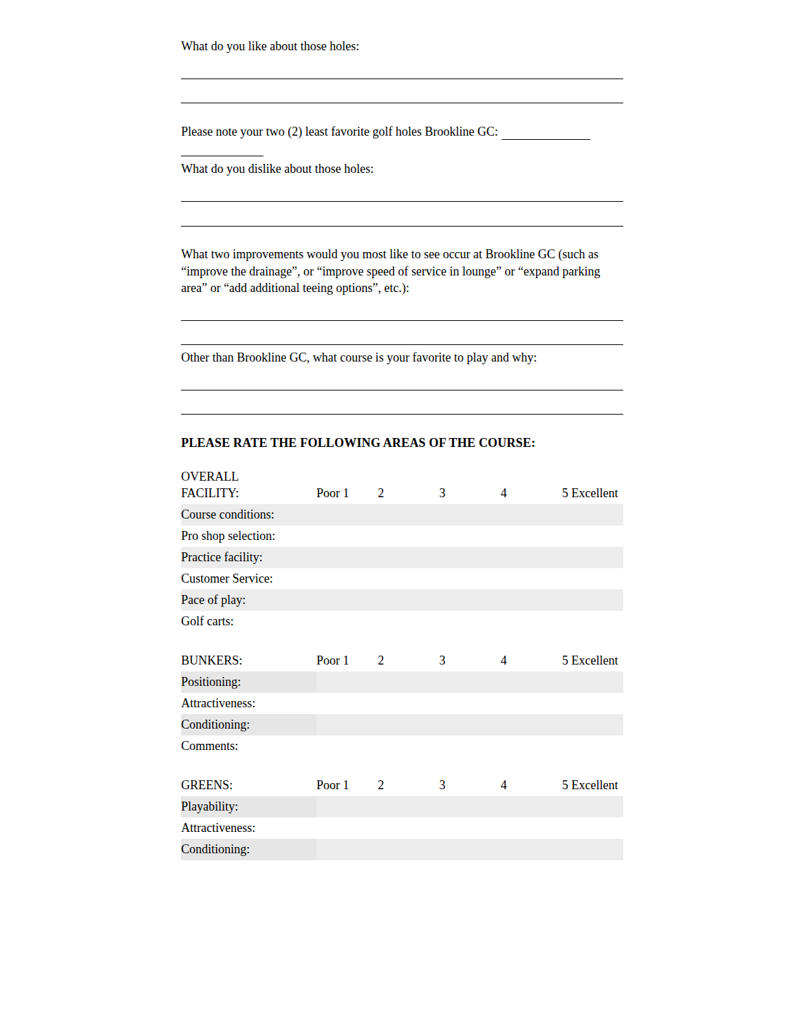What do you like about those holes:
Please note your two (2) least favorite golf holes Brookline GC:
What do you dislike about those holes:
What two improvements would you most like to see occur at Brookline GC (such as “improve the drainage”, or “improve speed of service in lounge” or “expand parking area” or “add additional teeing options”, etc.):
Other than Brookline GC, what course is your favorite to play and why:
PLEASE RATE THE FOLLOWING AREAS OF THE COURSE:
| OVERALL FACILITY: | Poor 1 | 2 | 3 | 4 | 5 Excellent |
| Course conditions: | | | | | |
| Pro shop selection: | | | | | |
| Practice facility: | | | | | |
| Customer Service: | | | | | |
| Pace of play: | | | | | |
| Golf carts: | | | | | |
| BUNKERS: | Poor 1 | 2 | 3 | 4 | 5 Excellent |
| Positioning: | | | | | |
| Attractiveness: | | | | | |
| Conditioning: | | | | | |
| Comments: | | | | | |
| GREENS: | Poor 1 | 2 | 3 | 4 | 5 Excellent |
| Playability: | | | | | |
| Attractiveness: | | | | | |
| Conditioning: | | | | | |